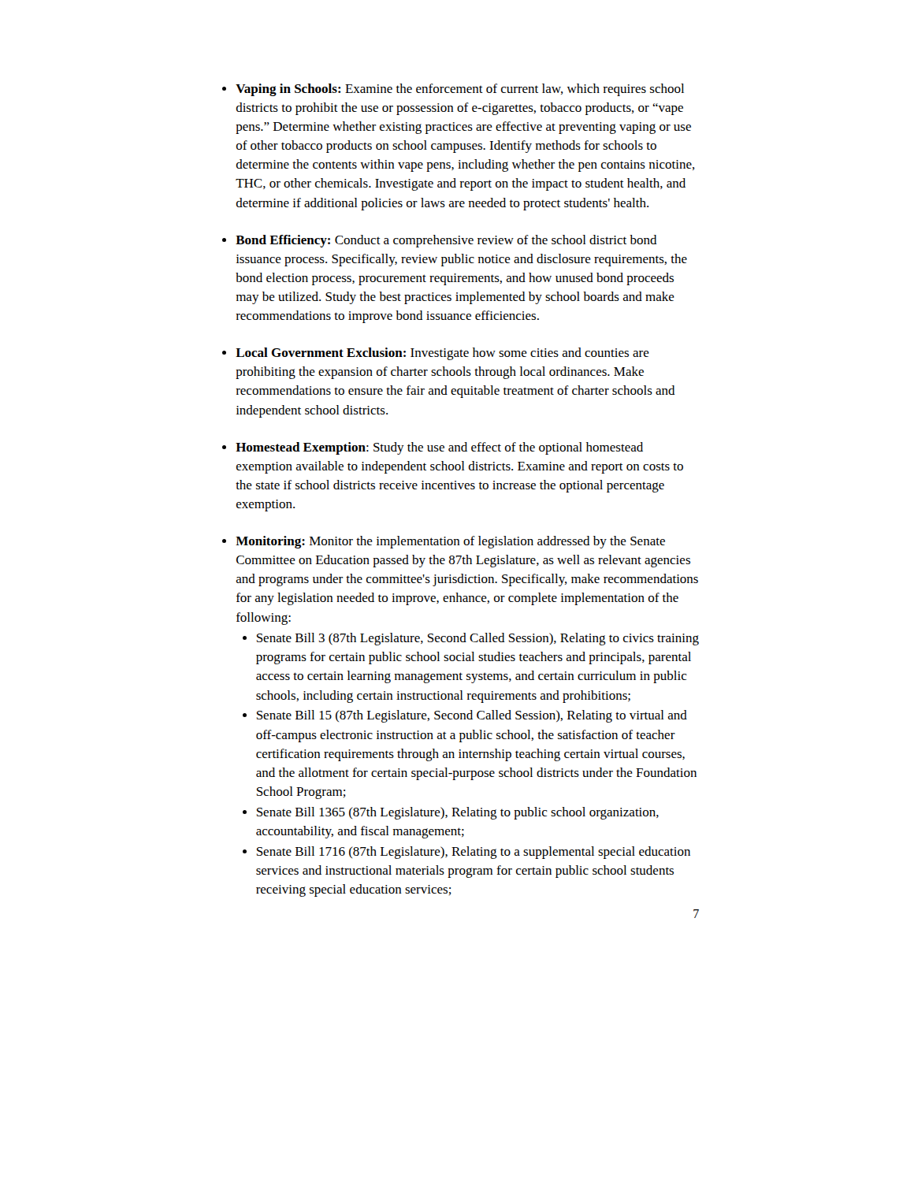Vaping in Schools: Examine the enforcement of current law, which requires school districts to prohibit the use or possession of e-cigarettes, tobacco products, or “vape pens.” Determine whether existing practices are effective at preventing vaping or use of other tobacco products on school campuses. Identify methods for schools to determine the contents within vape pens, including whether the pen contains nicotine, THC, or other chemicals. Investigate and report on the impact to student health, and determine if additional policies or laws are needed to protect students' health.
Bond Efficiency: Conduct a comprehensive review of the school district bond issuance process. Specifically, review public notice and disclosure requirements, the bond election process, procurement requirements, and how unused bond proceeds may be utilized. Study the best practices implemented by school boards and make recommendations to improve bond issuance efficiencies.
Local Government Exclusion: Investigate how some cities and counties are prohibiting the expansion of charter schools through local ordinances. Make recommendations to ensure the fair and equitable treatment of charter schools and independent school districts.
Homestead Exemption: Study the use and effect of the optional homestead exemption available to independent school districts. Examine and report on costs to the state if school districts receive incentives to increase the optional percentage exemption.
Monitoring: Monitor the implementation of legislation addressed by the Senate Committee on Education passed by the 87th Legislature, as well as relevant agencies and programs under the committee's jurisdiction. Specifically, make recommendations for any legislation needed to improve, enhance, or complete implementation of the following:
Senate Bill 3 (87th Legislature, Second Called Session), Relating to civics training programs for certain public school social studies teachers and principals, parental access to certain learning management systems, and certain curriculum in public schools, including certain instructional requirements and prohibitions;
Senate Bill 15 (87th Legislature, Second Called Session), Relating to virtual and off-campus electronic instruction at a public school, the satisfaction of teacher certification requirements through an internship teaching certain virtual courses, and the allotment for certain special-purpose school districts under the Foundation School Program;
Senate Bill 1365 (87th Legislature), Relating to public school organization, accountability, and fiscal management;
Senate Bill 1716 (87th Legislature), Relating to a supplemental special education services and instructional materials program for certain public school students receiving special education services;
7